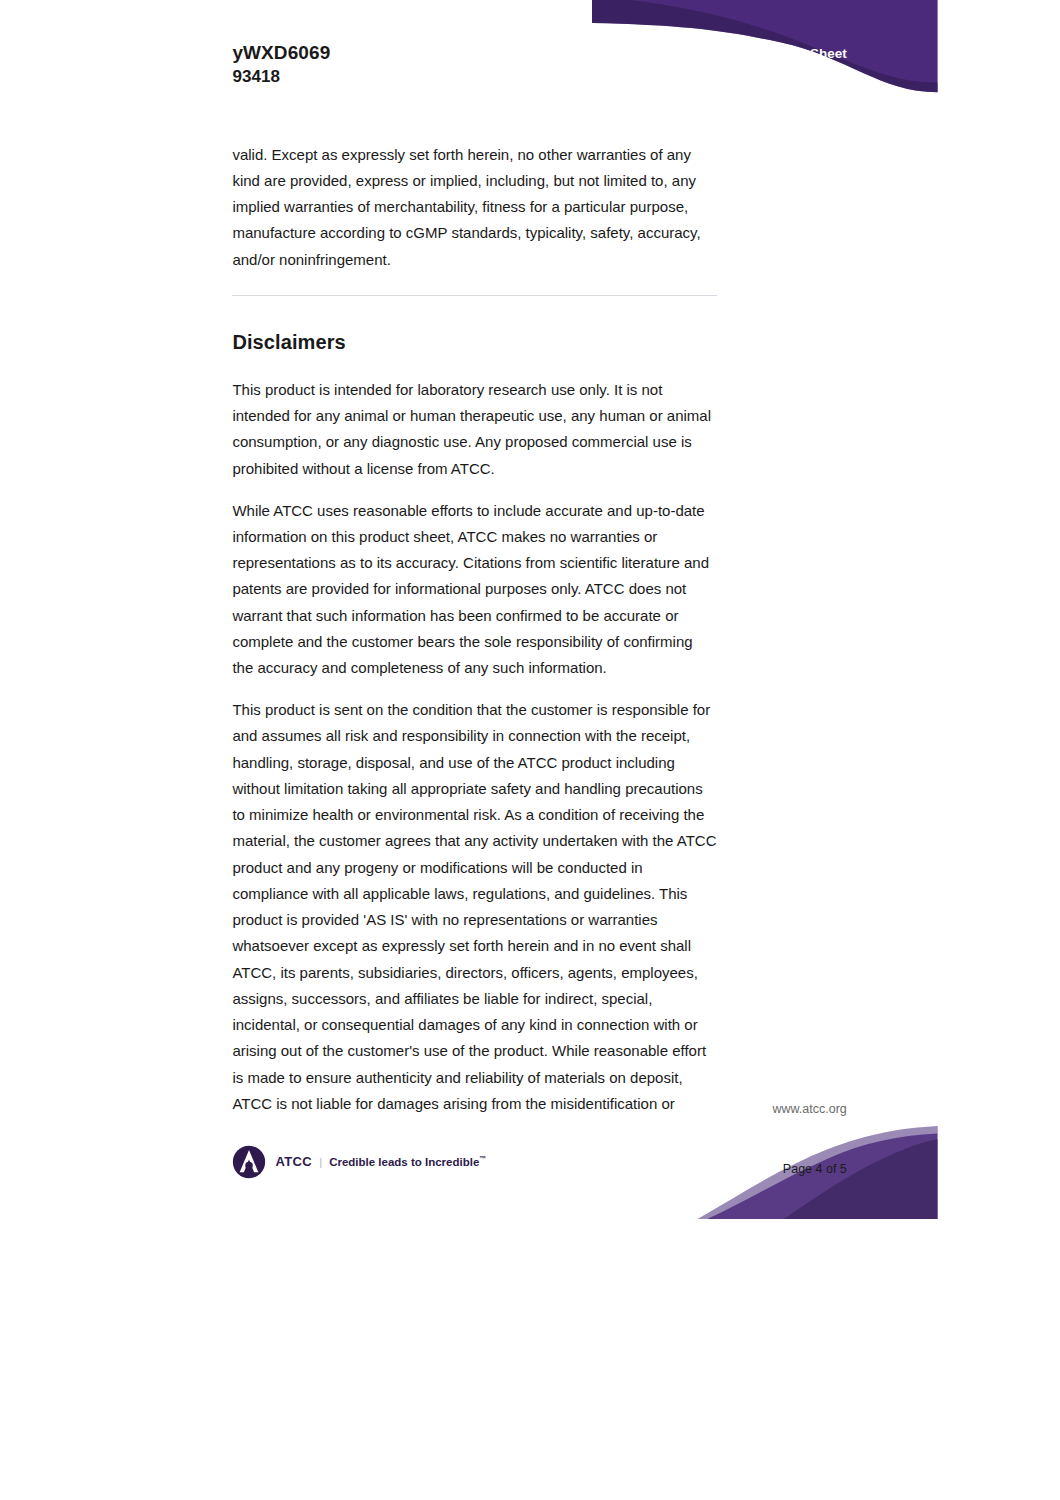yWXD6069 93418
Product Sheet
valid. Except as expressly set forth herein, no other warranties of any kind are provided, express or implied, including, but not limited to, any implied warranties of merchantability, fitness for a particular purpose, manufacture according to cGMP standards, typicality, safety, accuracy, and/or noninfringement.
Disclaimers
This product is intended for laboratory research use only. It is not intended for any animal or human therapeutic use, any human or animal consumption, or any diagnostic use. Any proposed commercial use is prohibited without a license from ATCC.
While ATCC uses reasonable efforts to include accurate and up-to-date information on this product sheet, ATCC makes no warranties or representations as to its accuracy. Citations from scientific literature and patents are provided for informational purposes only. ATCC does not warrant that such information has been confirmed to be accurate or complete and the customer bears the sole responsibility of confirming the accuracy and completeness of any such information.
This product is sent on the condition that the customer is responsible for and assumes all risk and responsibility in connection with the receipt, handling, storage, disposal, and use of the ATCC product including without limitation taking all appropriate safety and handling precautions to minimize health or environmental risk. As a condition of receiving the material, the customer agrees that any activity undertaken with the ATCC product and any progeny or modifications will be conducted in compliance with all applicable laws, regulations, and guidelines. This product is provided 'AS IS' with no representations or warranties whatsoever except as expressly set forth herein and in no event shall ATCC, its parents, subsidiaries, directors, officers, agents, employees, assigns, successors, and affiliates be liable for indirect, special, incidental, or consequential damages of any kind in connection with or arising out of the customer's use of the product. While reasonable effort is made to ensure authenticity and reliability of materials on deposit, ATCC is not liable for damages arising from the misidentification or
ATCC | Credible leads to Incredible™
www.atcc.org Page 4 of 5